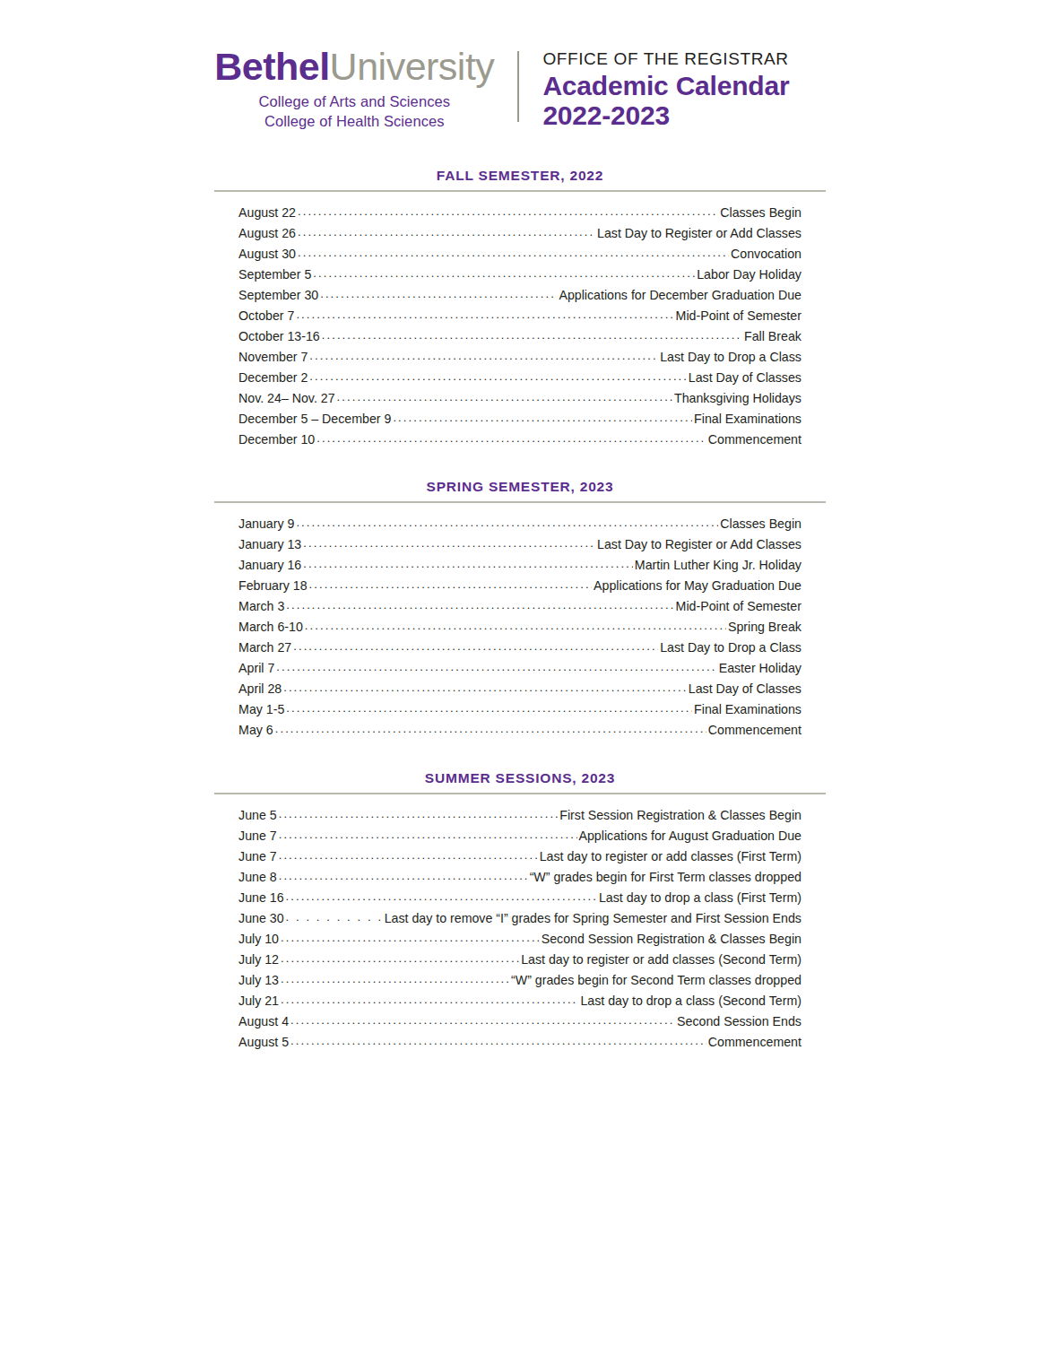Bethel University
College of Arts and Sciences
College of Health Sciences
Office of the Registrar
Academic Calendar
2022-2023
Fall Semester, 2022
August 22........................................................................................................... Classes Begin
August 26........................................................................................................... Last Day to Register or Add Classes
August 30........................................................................................................... Convocation
September 5........................................................................................................... Labor Day Holiday
September 30........................................................................................................... Applications for December Graduation Due
October 7........................................................................................................... Mid-Point of Semester
October 13-16........................................................................................................... Fall Break
November 7........................................................................................................... Last Day to Drop a Class
December 2........................................................................................................... Last Day of Classes
Nov. 24– Nov. 27........................................................................................................... Thanksgiving Holidays
December 5 – December 9........................................................................................................... Final Examinations
December 10........................................................................................................... Commencement
Spring Semester, 2023
January 9........................................................................................................... Classes Begin
January 13........................................................................................................... Last Day to Register or Add Classes
January 16........................................................................................................... Martin Luther King Jr. Holiday
February 18........................................................................................................... Applications for May Graduation Due
March 3........................................................................................................... Mid-Point of Semester
March 6-10........................................................................................................... Spring Break
March 27........................................................................................................... Last Day to Drop a Class
April 7........................................................................................................... Easter Holiday
April 28........................................................................................................... Last Day of Classes
May 1-5........................................................................................................... Final Examinations
May 6........................................................................................................... Commencement
Summer Sessions, 2023
June 5........................................................................................................... First Session Registration & Classes Begin
June 7........................................................................................................... Applications for August Graduation Due
June 7........................................................................................................... Last day to register or add classes (First Term)
June 8...........................................................................................................“W” grades begin for First Term classes dropped
June 16........................................................................................................... Last day to drop a class (First Term)
June 30. . . . . . . . . . . . . Last day to remove “I” grades for Spring Semester and First Session Ends
July 10........................................................................................................... Second Session Registration & Classes Begin
July 12........................................................................................................... Last day to register or add classes (Second Term)
July 13...........................................................................................................“W” grades begin for Second Term classes dropped
July 21........................................................................................................... Last day to drop a class (Second Term)
August 4........................................................................................................... Second Session Ends
August 5........................................................................................................... Commencement